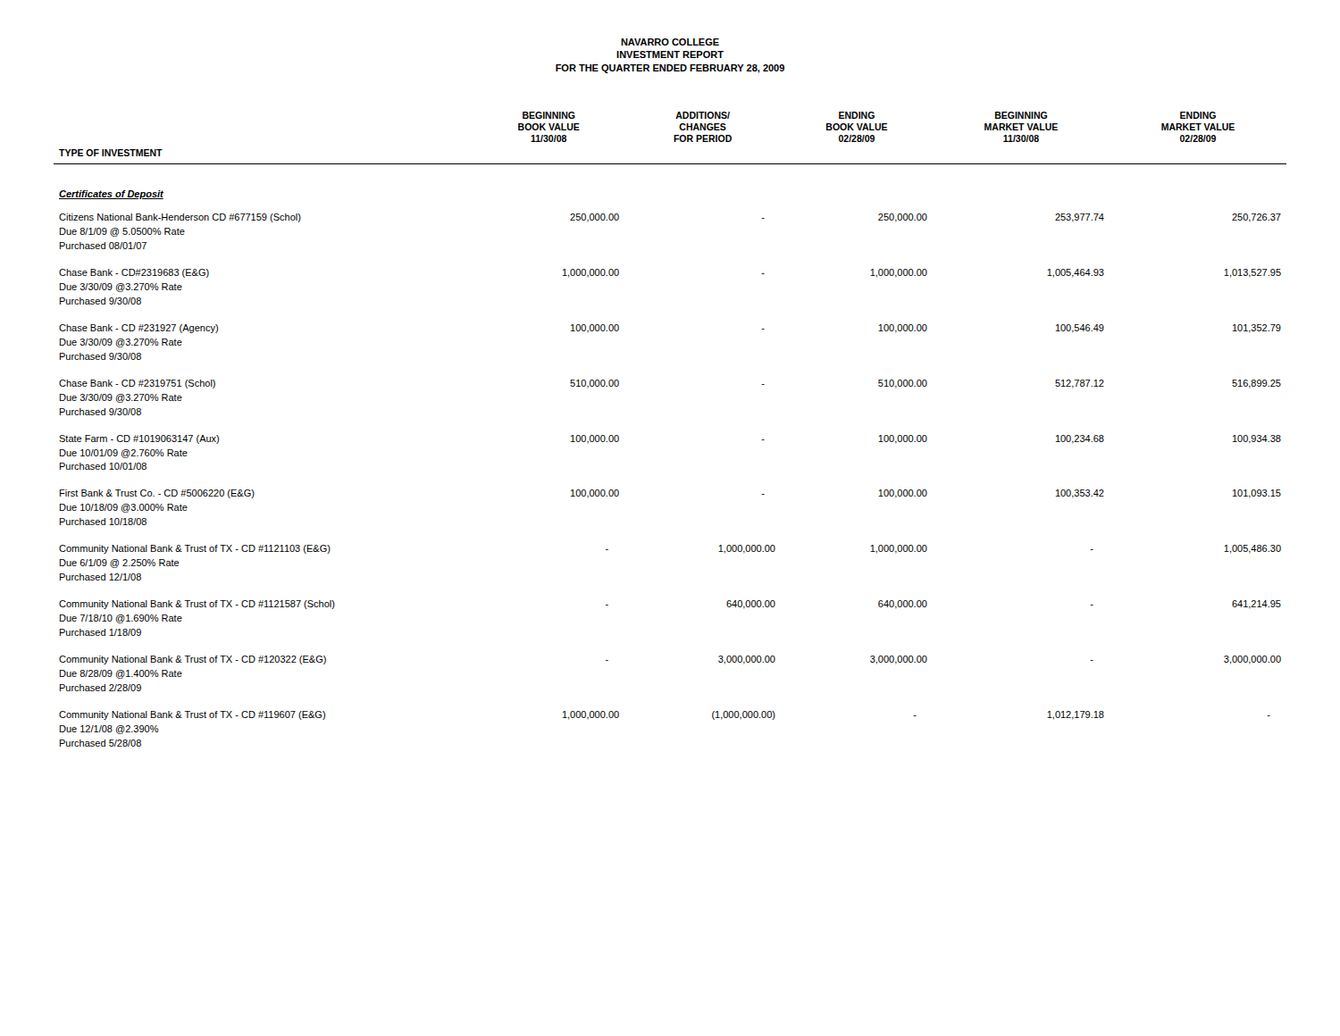NAVARRO COLLEGE
INVESTMENT REPORT
FOR THE QUARTER ENDED FEBRUARY 28, 2009
| | BEGINNING BOOK VALUE 11/30/08 | ADDITIONS/ CHANGES FOR PERIOD | ENDING BOOK VALUE 02/28/09 | BEGINNING MARKET VALUE 11/30/08 | ENDING MARKET VALUE 02/28/09 |
| --- | --- | --- | --- | --- | --- |
| TYPE OF INVESTMENT | | | | | |
| Certificates of Deposit |
| Citizens National Bank-Henderson CD #677159 (Schol) Due 8/1/09 @ 5.0500% Rate Purchased 08/01/07 | 250,000.00 | - | 250,000.00 | 253,977.74 | 250,726.37 |
| Chase Bank - CD#2319683 (E&G) Due 3/30/09 @3.270% Rate Purchased 9/30/08 | 1,000,000.00 | - | 1,000,000.00 | 1,005,464.93 | 1,013,527.95 |
| Chase Bank - CD #231927 (Agency) Due 3/30/09 @3.270% Rate Purchased 9/30/08 | 100,000.00 | - | 100,000.00 | 100,546.49 | 101,352.79 |
| Chase Bank - CD #2319751 (Schol) Due 3/30/09 @3.270% Rate Purchased 9/30/08 | 510,000.00 | - | 510,000.00 | 512,787.12 | 516,899.25 |
| State Farm - CD #1019063147 (Aux) Due 10/01/09 @2.760% Rate Purchased 10/01/08 | 100,000.00 | - | 100,000.00 | 100,234.68 | 100,934.38 |
| First Bank & Trust Co. - CD #5006220 (E&G) Due 10/18/09 @3.000% Rate Purchased 10/18/08 | 100,000.00 | - | 100,000.00 | 100,353.42 | 101,093.15 |
| Community National Bank & Trust of TX - CD #1121103 (E&G) Due 6/1/09 @ 2.250% Rate Purchased 12/1/08 | - | 1,000,000.00 | 1,000,000.00 | - | 1,005,486.30 |
| Community National Bank & Trust of TX - CD #1121587 (Schol) Due 7/18/10 @1.690% Rate Purchased 1/18/09 | - | 640,000.00 | 640,000.00 | - | 641,214.95 |
| Community National Bank & Trust of TX - CD #120322 (E&G) Due 8/28/09 @1.400% Rate Purchased 2/28/09 | - | 3,000,000.00 | 3,000,000.00 | - | 3,000,000.00 |
| Community National Bank & Trust of TX - CD #119607 (E&G) Due 12/1/08 @2.390% Purchased 5/28/08 | 1,000,000.00 | (1,000,000.00) | - | 1,012,179.18 | - |